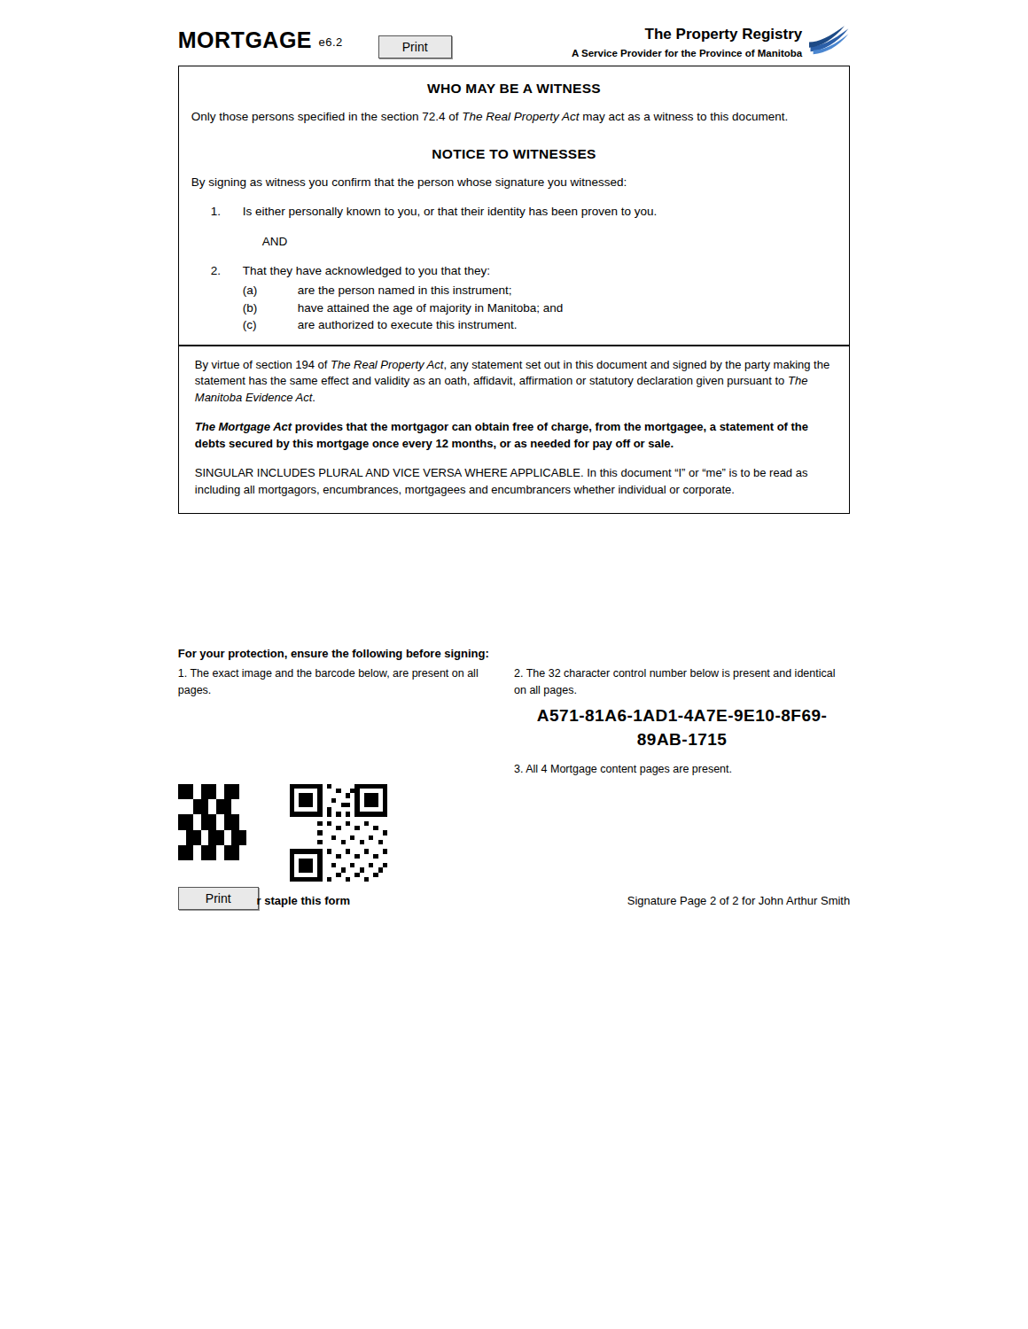MORTGAGE e6.2 Print
The Property Registry
A Service Provider for the Province of Manitoba
WHO MAY BE A WITNESS
Only those persons specified in the section 72.4 of The Real Property Act may act as a witness to this document.
NOTICE TO WITNESSES
By signing as witness you confirm that the person whose signature you witnessed:
1. Is either personally known to you, or that their identity has been proven to you.
AND
2. That they have acknowledged to you that they:
(a) are the person named in this instrument;
(b) have attained the age of majority in Manitoba; and
(c) are authorized to execute this instrument.
By virtue of section 194 of The Real Property Act, any statement set out in this document and signed by the party making the statement has the same effect and validity as an oath, affidavit, affirmation or statutory declaration given pursuant to The Manitoba Evidence Act.
The Mortgage Act provides that the mortgagor can obtain free of charge, from the mortgagee, a statement of the debts secured by this mortgage once every 12 months, or as needed for pay off or sale.
SINGULAR INCLUDES PLURAL AND VICE VERSA WHERE APPLICABLE. In this document “I” or “me” is to be read as including all mortgagors, encumbrances, mortgagees and encumbrancers whether individual or corporate.
For your protection, ensure the following before signing:
1. The exact image and the barcode below, are present on all pages.
2. The 32 character control number below is present and identical on all pages.
A571-81A6-1AD1-4A7E-9E10-8F69-89AB-1715
3. All 4 Mortgage content pages are present.
Print r staple this form
Signature Page 2 of 2 for John Arthur Smith